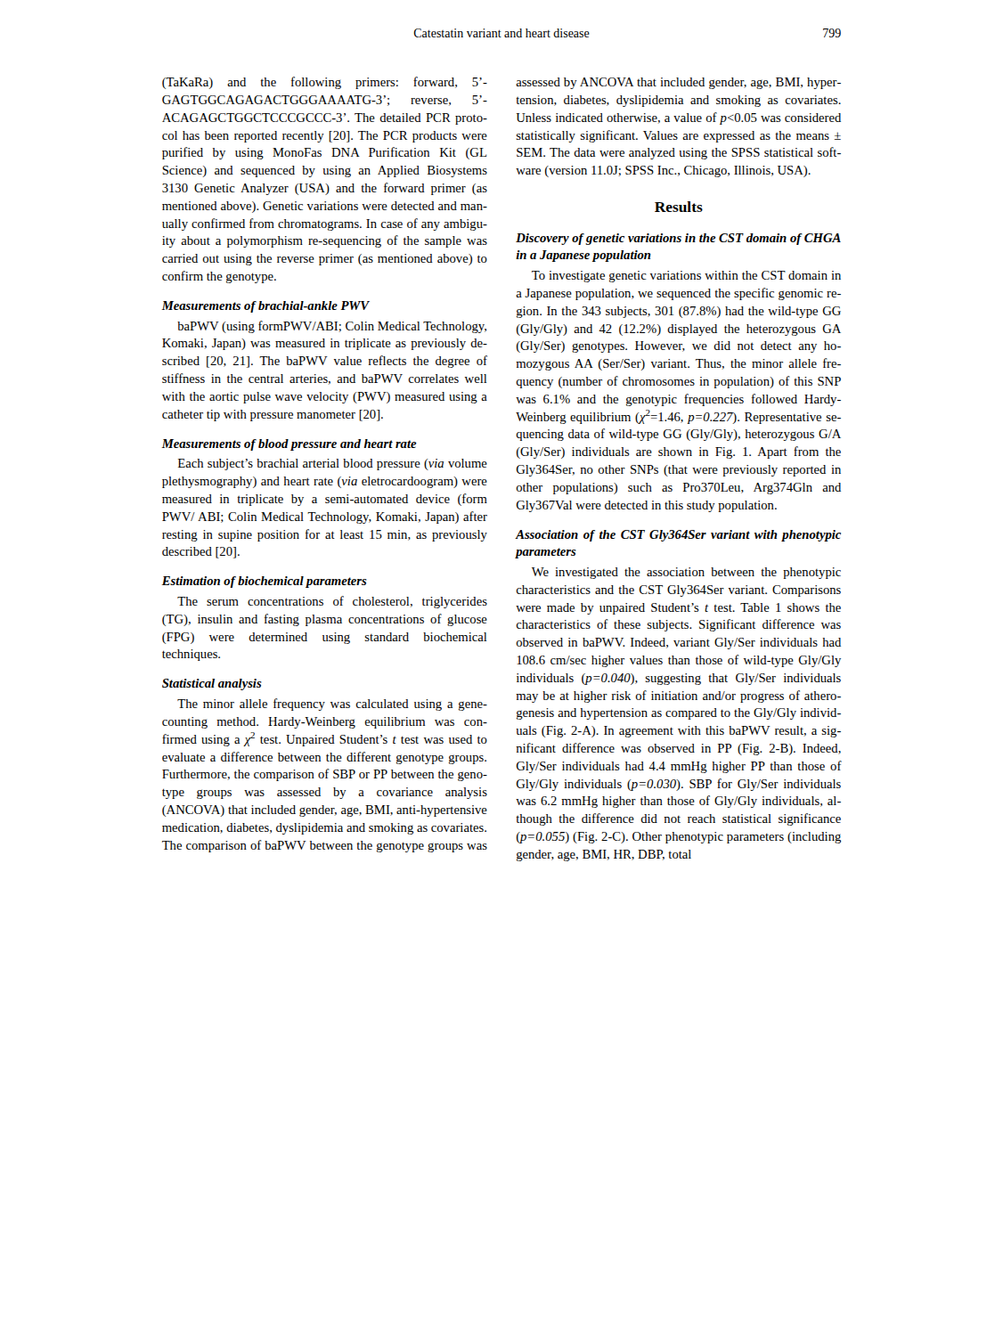Catestatin variant and heart disease
799
(TaKaRa) and the following primers: forward, 5’-GAGTGGCAGAGACTGGGAAAATG-3’; reverse, 5’-ACAGAGCTGGCTCCCGCCC-3’. The detailed PCR protocol has been reported recently [20]. The PCR products were purified by using MonoFas DNA Purification Kit (GL Science) and sequenced by using an Applied Biosystems 3130 Genetic Analyzer (USA) and the forward primer (as mentioned above). Genetic variations were detected and manually confirmed from chromatograms. In case of any ambiguity about a polymorphism re-sequencing of the sample was carried out using the reverse primer (as mentioned above) to confirm the genotype.
Measurements of brachial-ankle PWV
baPWV (using formPWV/ABI; Colin Medical Technology, Komaki, Japan) was measured in triplicate as previously described [20, 21]. The baPWV value reflects the degree of stiffness in the central arteries, and baPWV correlates well with the aortic pulse wave velocity (PWV) measured using a catheter tip with pressure manometer [20].
Measurements of blood pressure and heart rate
Each subject’s brachial arterial blood pressure (via volume plethysmography) and heart rate (via eletrocardoogram) were measured in triplicate by a semi-automated device (form PWV/ ABI; Colin Medical Technology, Komaki, Japan) after resting in supine position for at least 15 min, as previously described [20].
Estimation of biochemical parameters
The serum concentrations of cholesterol, triglycerides (TG), insulin and fasting plasma concentrations of glucose (FPG) were determined using standard biochemical techniques.
Statistical analysis
The minor allele frequency was calculated using a gene-counting method. Hardy-Weinberg equilibrium was confirmed using a χ2 test. Unpaired Student’s t test was used to evaluate a difference between the different genotype groups. Furthermore, the comparison of SBP or PP between the genotype groups was assessed by a covariance analysis (ANCOVA) that included gender, age, BMI, anti-hypertensive medication, diabetes, dyslipidemia and smoking as covariates. The comparison of baPWV between the genotype groups was assessed by ANCOVA that included gender, age, BMI, hypertension, diabetes, dyslipidemia and smoking as covariates. Unless indicated otherwise, a value of p<0.05 was considered statistically significant. Values are expressed as the means ± SEM. The data were analyzed using the SPSS statistical software (version 11.0J; SPSS Inc., Chicago, Illinois, USA).
Results
Discovery of genetic variations in the CST domain of CHGA in a Japanese population
To investigate genetic variations within the CST domain in a Japanese population, we sequenced the specific genomic region. In the 343 subjects, 301 (87.8%) had the wild-type GG (Gly/Gly) and 42 (12.2%) displayed the heterozygous GA (Gly/Ser) genotypes. However, we did not detect any homozygous AA (Ser/Ser) variant. Thus, the minor allele frequency (number of chromosomes in population) of this SNP was 6.1% and the genotypic frequencies followed Hardy-Weinberg equilibrium (χ2=1.46, p=0.227). Representative sequencing data of wild-type GG (Gly/Gly), heterozygous G/A (Gly/Ser) individuals are shown in Fig. 1. Apart from the Gly364Ser, no other SNPs (that were previously reported in other populations) such as Pro370Leu, Arg374Gln and Gly367Val were detected in this study population.
Association of the CST Gly364Ser variant with phenotypic parameters
We investigated the association between the phenotypic characteristics and the CST Gly364Ser variant. Comparisons were made by unpaired Student’s t test. Table 1 shows the characteristics of these subjects. Significant difference was observed in baPWV. Indeed, variant Gly/Ser individuals had 108.6 cm/sec higher values than those of wild-type Gly/Gly individuals (p=0.040), suggesting that Gly/Ser individuals may be at higher risk of initiation and/or progress of atherogenesis and hypertension as compared to the Gly/Gly individuals (Fig. 2-A). In agreement with this baPWV result, a significant difference was observed in PP (Fig. 2-B). Indeed, Gly/Ser individuals had 4.4 mmHg higher PP than those of Gly/Gly individuals (p=0.030). SBP for Gly/Ser individuals was 6.2 mmHg higher than those of Gly/Gly individuals, although the difference did not reach statistical significance (p=0.055) (Fig. 2-C). Other phenotypic parameters (including gender, age, BMI, HR, DBP, total